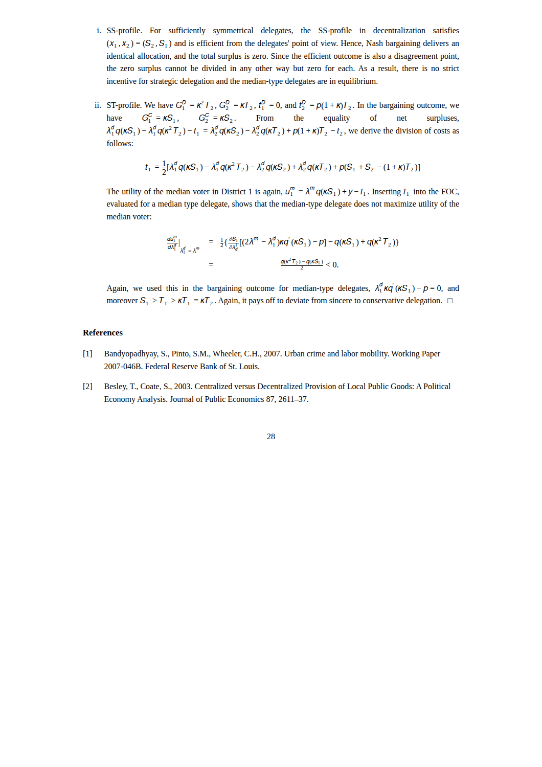SS-profile. For sufficiently symmetrical delegates, the SS-profile in decentralization satisfies (x1,x2)=(S2,S1) and is efficient from the delegates' point of view. Hence, Nash bargaining delivers an identical allocation, and the total surplus is zero. Since the efficient outcome is also a disagreement point, the zero surplus cannot be divided in any other way but zero for each. As a result, there is no strict incentive for strategic delegation and the median-type delegates are in equilibrium.
ST-profile. We have G1D=κ2T2, G2D=κT2, t1D=0, and t2D=p(1+κ)T2. In the bargaining outcome, we have G1C=κS1, G2C=κS2. From the equality of net surpluses, λ1dq(κS1)−λ1dq(κ2T2)−t1=λ2dq(κS2)−λ2dq(κT2)+p(1+κ)T2−t2, we derive the division of costs as follows:
t1 = 12 [ λ1dq(κS1) − λ1dq(κ2T2) − λ2dq(κS2) + λ2dq(κT2) + p(S1+S2−(1+κ)T2) ]
The utility of the median voter in District 1 is again, u1m=λmq(κS1)+y−t1. Inserting t1 into the FOC, evaluated for a median type delegate, shows that the median-type delegate does not maximize utility of the median voter:
du1mdλ1d| λ1d=λm = 12 { ∂S1∂λd1 [ (2λm−λ1d)κq′(κS1)−p ] −q(κS1) +q(κ2T2) } = q(κ2T2)−q(κS1) 2 <0.
Again, we used this in the bargaining outcome for median-type delegates, λ1dκq′(κS1)−p=0, and moreover S1>T1>κT1=κT2. Again, it pays off to deviate from sincere to conservative delegation. □
References
Bandyopadhyay, S., Pinto, S.M., Wheeler, C.H., 2007. Urban crime and labor mobility. Working Paper 2007-046B. Federal Reserve Bank of St. Louis.
Besley, T., Coate, S., 2003. Centralized versus Decentralized Provision of Local Public Goods: A Political Economy Analysis. Journal of Public Economics 87, 2611–37.
28